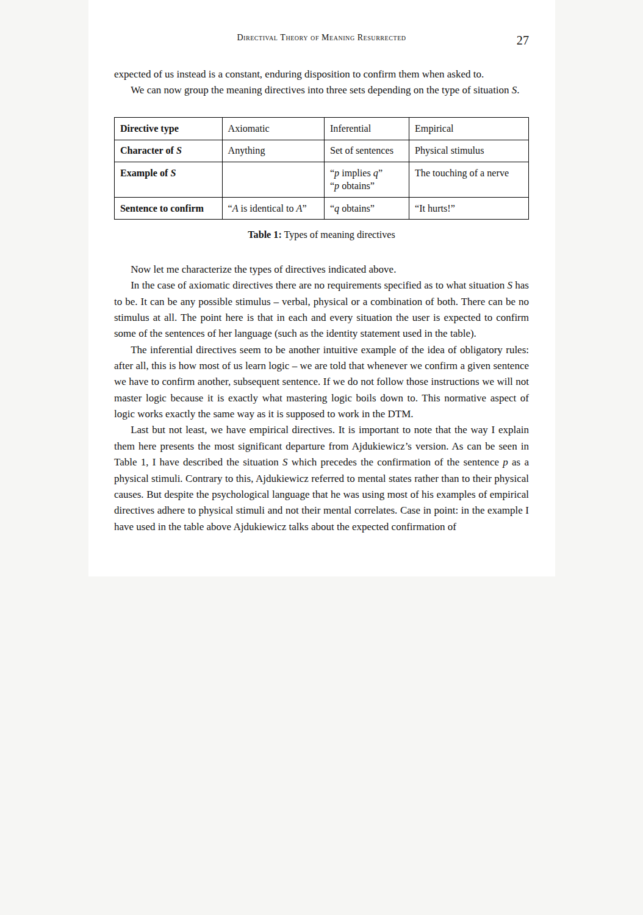Directival Theory of Meaning Resurrected 27
expected of us instead is a constant, enduring disposition to confirm them when asked to.
We can now group the meaning directives into three sets depending on the type of situation S.
| Directive type | Axiomatic | Inferential | Empirical |
| Character of S | Anything | Set of sentences | Physical stimulus |
| Example of S | | “ p implies q ” “ p obtains” | The touching of a nerve |
| Sentence to confirm | “ A is identical to A ” | “ q obtains” | “It hurts!” |
Table 1: Types of meaning directives
Now let me characterize the types of directives indicated above.
In the case of axiomatic directives there are no requirements specified as to what situation S has to be. It can be any possible stimulus – verbal, physical or a combination of both. There can be no stimulus at all. The point here is that in each and every situation the user is expected to confirm some of the sentences of her language (such as the identity statement used in the table).
The inferential directives seem to be another intuitive example of the idea of obligatory rules: after all, this is how most of us learn logic – we are told that whenever we confirm a given sentence we have to confirm another, subsequent sentence. If we do not follow those instructions we will not master logic because it is exactly what mastering logic boils down to. This normative aspect of logic works exactly the same way as it is supposed to work in the DTM.
Last but not least, we have empirical directives. It is important to note that the way I explain them here presents the most significant departure from Ajdukiewicz’s version. As can be seen in Table 1, I have described the situation S which precedes the confirmation of the sentence p as a physical stimuli. Contrary to this, Ajdukiewicz referred to mental states rather than to their physical causes. But despite the psychological language that he was using most of his examples of empirical directives adhere to physical stimuli and not their mental correlates. Case in point: in the example I have used in the table above Ajdukiewicz talks about the expected confirmation of